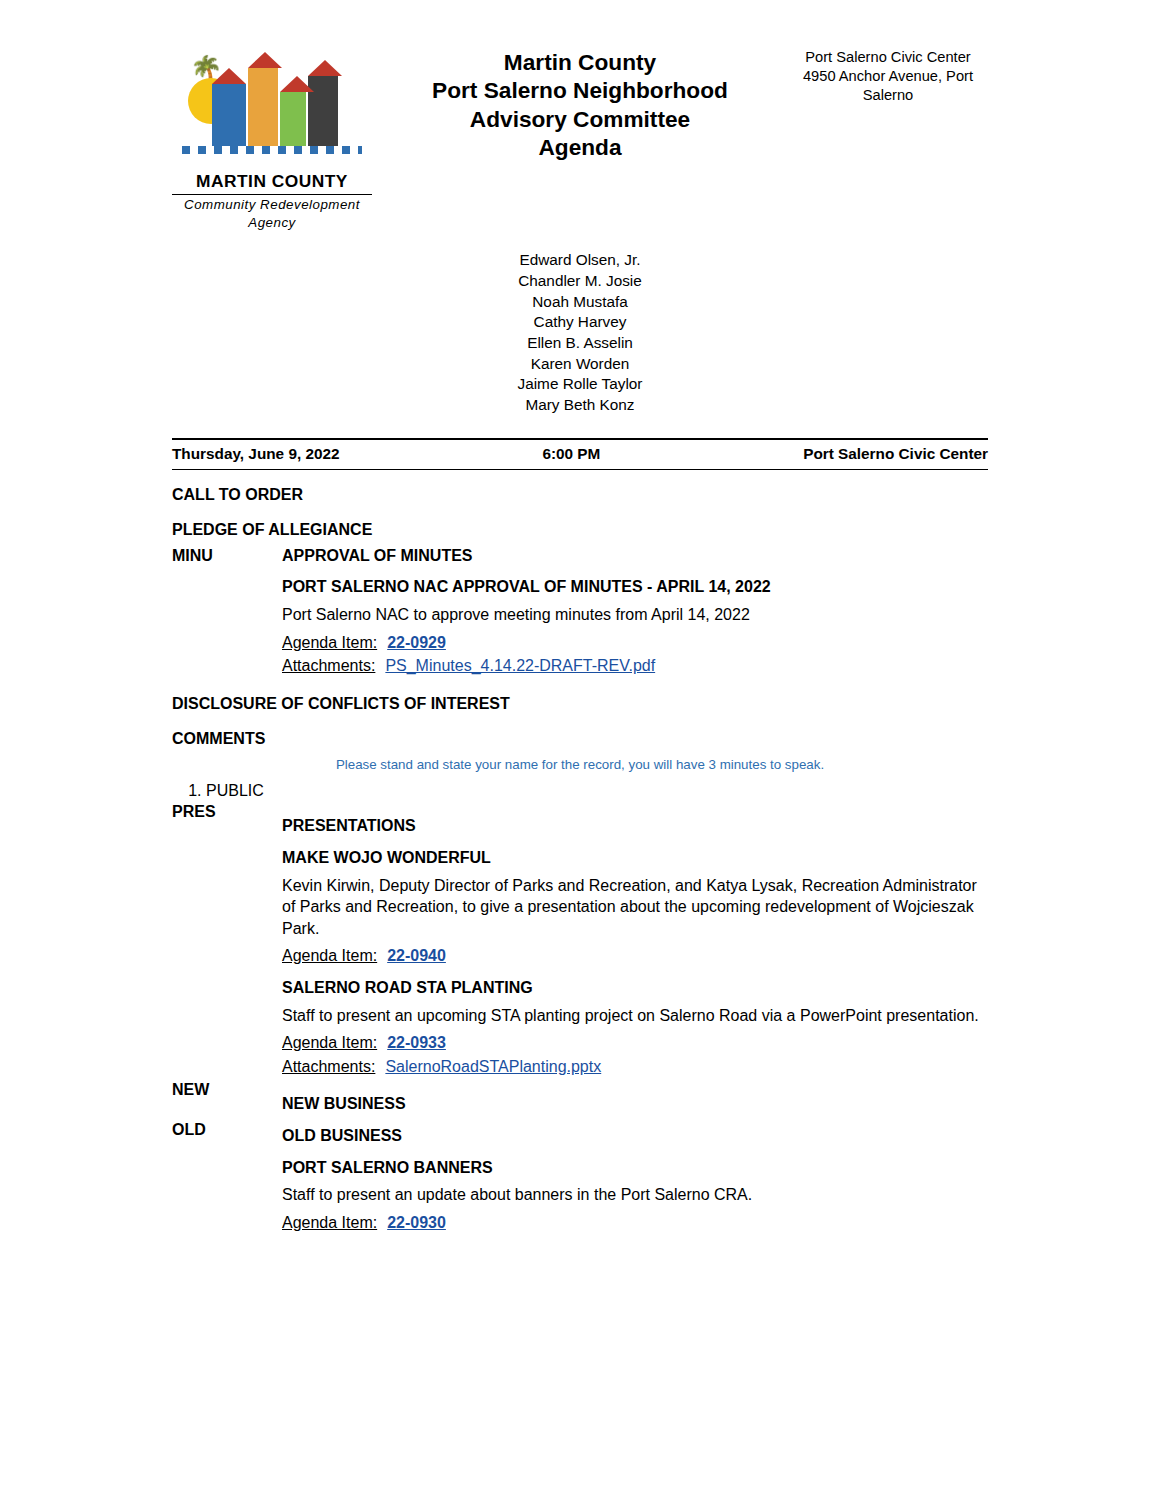🌴
MARTIN COUNTY
Community Redevelopment Agency
Martin County
Port Salerno Neighborhood Advisory Committee
Agenda
Port Salerno Civic Center
4950 Anchor Avenue, Port Salerno
Edward Olsen, Jr.
Chandler M. Josie
Noah Mustafa
Cathy Harvey
Ellen B. Asselin
Karen Worden
Jaime Rolle Taylor
Mary Beth Konz
Thursday, June 9, 2022 6:00 PM Port Salerno Civic Center
Call to Order
Pledge of Allegiance
MINU
Approval of Minutes
Port Salerno NAC Approval of Minutes - April 14, 2022
Port Salerno NAC to approve meeting minutes from April 14, 2022
Agenda Item: 22-0929
Attachments: PS_Minutes_4.14.22-DRAFT-REV.pdf
Disclosure of Conflicts of Interest
Comments
Please stand and state your name for the record, you will have 3 minutes to speak.
Public
PRES
Presentations
Make Wojo Wonderful
Kevin Kirwin, Deputy Director of Parks and Recreation, and Katya Lysak, Recreation Administrator of Parks and Recreation, to give a presentation about the upcoming redevelopment of Wojcieszak Park.
Agenda Item: 22-0940
Salerno Road STA Planting
Staff to present an upcoming STA planting project on Salerno Road via a PowerPoint presentation.
Agenda Item: 22-0933
Attachments: SalernoRoadSTAPlanting.pptx
NEW
New Business
OLD
Old Business
Port Salerno Banners
Staff to present an update about banners in the Port Salerno CRA.
Agenda Item: 22-0930